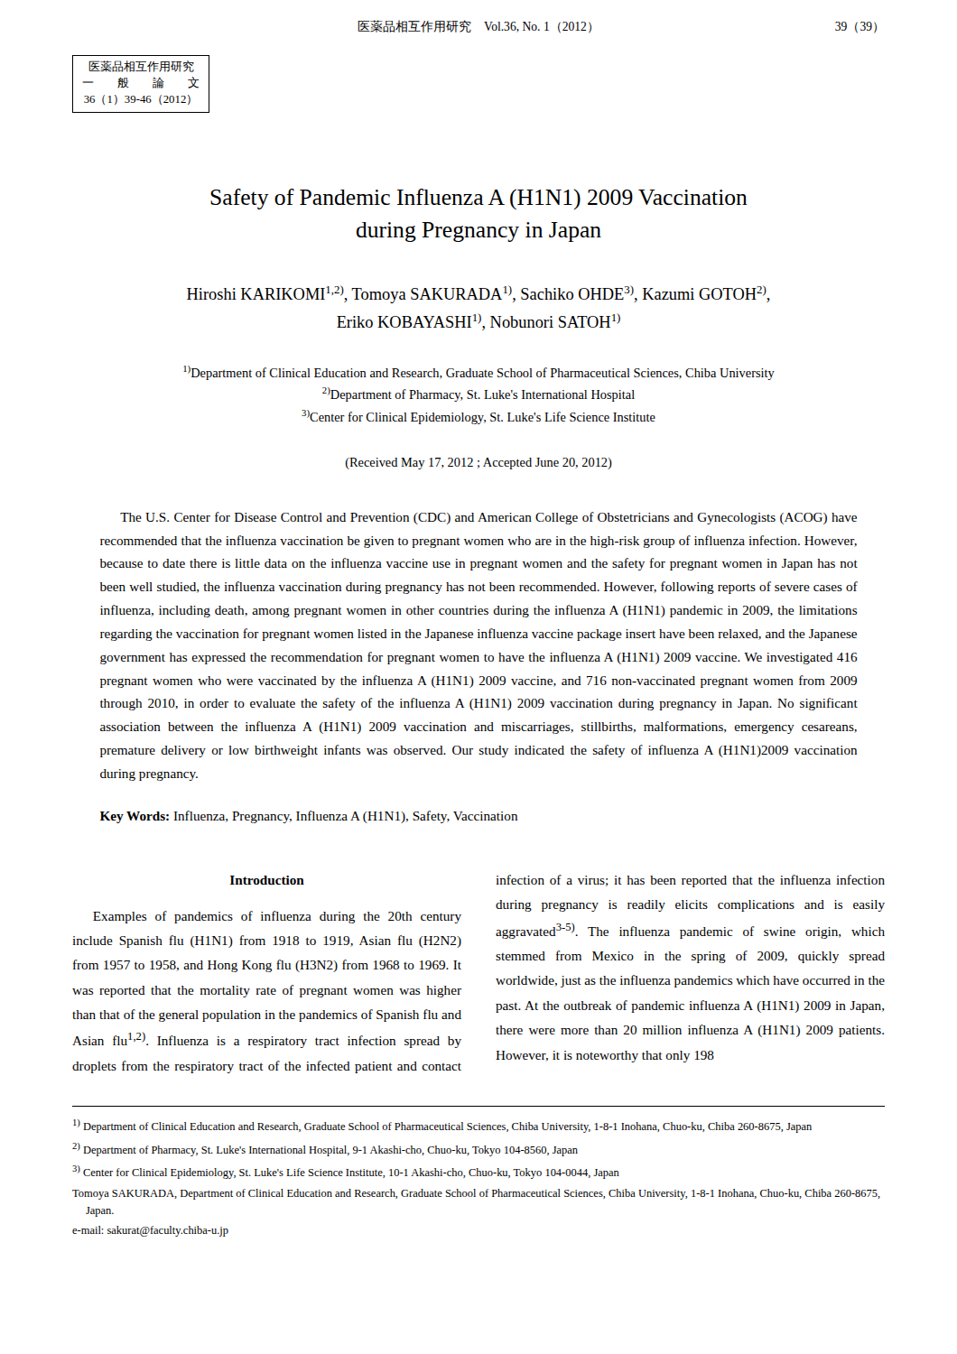医薬品相互作用研究　Vol.36, No. 1（2012）
39（39）
医薬品相互作用研究
一　　般　　論　　文
36（1）39-46（2012）
Safety of Pandemic Influenza A (H1N1) 2009 Vaccination
during Pregnancy in Japan
Hiroshi KARIKOMI1,2), Tomoya SAKURADA1), Sachiko OHDE3), Kazumi GOTOH2),
Eriko KOBAYASHI1), Nobunori SATOH1)
1)Department of Clinical Education and Research, Graduate School of Pharmaceutical Sciences, Chiba University
2)Department of Pharmacy, St. Luke's International Hospital
3)Center for Clinical Epidemiology, St. Luke's Life Science Institute
(Received May 17, 2012 ; Accepted June 20, 2012)
The U.S. Center for Disease Control and Prevention (CDC) and American College of Obstetricians and Gynecologists (ACOG) have recommended that the influenza vaccination be given to pregnant women who are in the high-risk group of influenza infection. However, because to date there is little data on the influenza vaccine use in pregnant women and the safety for pregnant women in Japan has not been well studied, the influenza vaccination during pregnancy has not been recommended. However, following reports of severe cases of influenza, including death, among pregnant women in other countries during the influenza A (H1N1) pandemic in 2009, the limitations regarding the vaccination for pregnant women listed in the Japanese influenza vaccine package insert have been relaxed, and the Japanese government has expressed the recommendation for pregnant women to have the influenza A (H1N1) 2009 vaccine. We investigated 416 pregnant women who were vaccinated by the influenza A (H1N1) 2009 vaccine, and 716 non-vaccinated pregnant women from 2009 through 2010, in order to evaluate the safety of the influenza A (H1N1) 2009 vaccination during pregnancy in Japan. No significant association between the influenza A (H1N1) 2009 vaccination and miscarriages, stillbirths, malformations, emergency cesareans, premature delivery or low birthweight infants was observed. Our study indicated the safety of influenza A (H1N1)2009 vaccination during pregnancy.
Key Words: Influenza, Pregnancy, Influenza A (H1N1), Safety, Vaccination
Introduction
Examples of pandemics of influenza during the 20th century include Spanish flu (H1N1) from 1918 to 1919, Asian flu (H2N2) from 1957 to 1958, and Hong Kong flu (H3N2) from 1968 to 1969. It was reported that the mortality rate of pregnant women was higher than that of the general population in the pandemics of Spanish flu and Asian flu1,2). Influenza is a respiratory tract infection spread by droplets from the respiratory tract of the infected patient and contact infection of a virus; it has been reported that the influenza infection during pregnancy is readily elicits complications and is easily aggravated3-5). The influenza pandemic of swine origin, which stemmed from Mexico in the spring of 2009, quickly spread worldwide, just as the influenza pandemics which have occurred in the past. At the outbreak of pandemic influenza A (H1N1) 2009 in Japan, there were more than 20 million influenza A (H1N1) 2009 patients. However, it is noteworthy that only 198
1) Department of Clinical Education and Research, Graduate School of Pharmaceutical Sciences, Chiba University, 1-8-1 Inohana, Chuo-ku, Chiba 260-8675, Japan
2) Department of Pharmacy, St. Luke's International Hospital, 9-1 Akashi-cho, Chuo-ku, Tokyo 104-8560, Japan
3) Center for Clinical Epidemiology, St. Luke's Life Science Institute, 10-1 Akashi-cho, Chuo-ku, Tokyo 104-0044, Japan
Tomoya SAKURADA, Department of Clinical Education and Research, Graduate School of Pharmaceutical Sciences, Chiba University, 1-8-1 Inohana, Chuo-ku, Chiba 260-8675, Japan.
e-mail: sakurat@faculty.chiba-u.jp